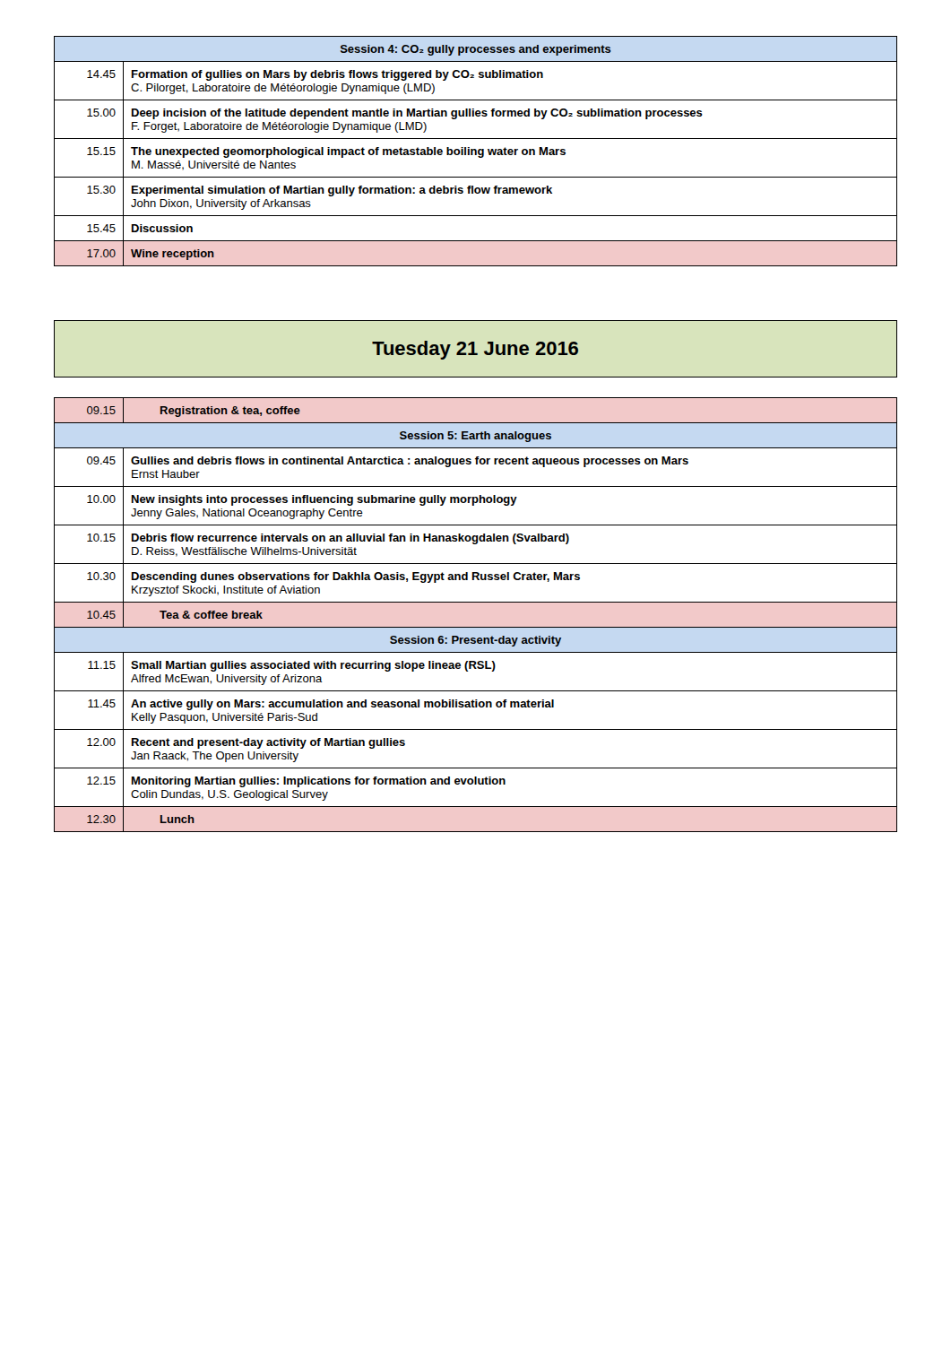| Session 4: CO₂ gully processes and experiments |
| 14.45 | Formation of gullies on Mars by debris flows triggered by CO₂ sublimation C. Pilorget, Laboratoire de Météorologie Dynamique (LMD) |
| 15.00 | Deep incision of the latitude dependent mantle in Martian gullies formed by CO₂ sublimation processes F. Forget, Laboratoire de Météorologie Dynamique (LMD) |
| 15.15 | The unexpected geomorphological impact of metastable boiling water on Mars M. Massé, Université de Nantes |
| 15.30 | Experimental simulation of Martian gully formation: a debris flow framework John Dixon, University of Arkansas |
| 15.45 | Discussion |
| 17.00 | Wine reception |
| Tuesday 21 June 2016 |
| 09.15 | Registration & tea, coffee |
| Session 5: Earth analogues |
| 09.45 | Gullies and debris flows in continental Antarctica : analogues for recent aqueous processes on Mars Ernst Hauber |
| 10.00 | New insights into processes influencing submarine gully morphology Jenny Gales, National Oceanography Centre |
| 10.15 | Debris flow recurrence intervals on an alluvial fan in Hanaskogdalen (Svalbard) D. Reiss, Westfälische Wilhelms-Universität |
| 10.30 | Descending dunes observations for Dakhla Oasis, Egypt and Russel Crater, Mars Krzysztof Skocki, Institute of Aviation |
| 10.45 | Tea & coffee break |
| Session 6: Present-day activity |
| 11.15 | Small Martian gullies associated with recurring slope lineae (RSL) Alfred McEwan, University of Arizona |
| 11.45 | An active gully on Mars: accumulation and seasonal mobilisation of material Kelly Pasquon, Université Paris-Sud |
| 12.00 | Recent and present-day activity of Martian gullies Jan Raack, The Open University |
| 12.15 | Monitoring Martian gullies: Implications for formation and evolution Colin Dundas, U.S. Geological Survey |
| 12.30 | Lunch |